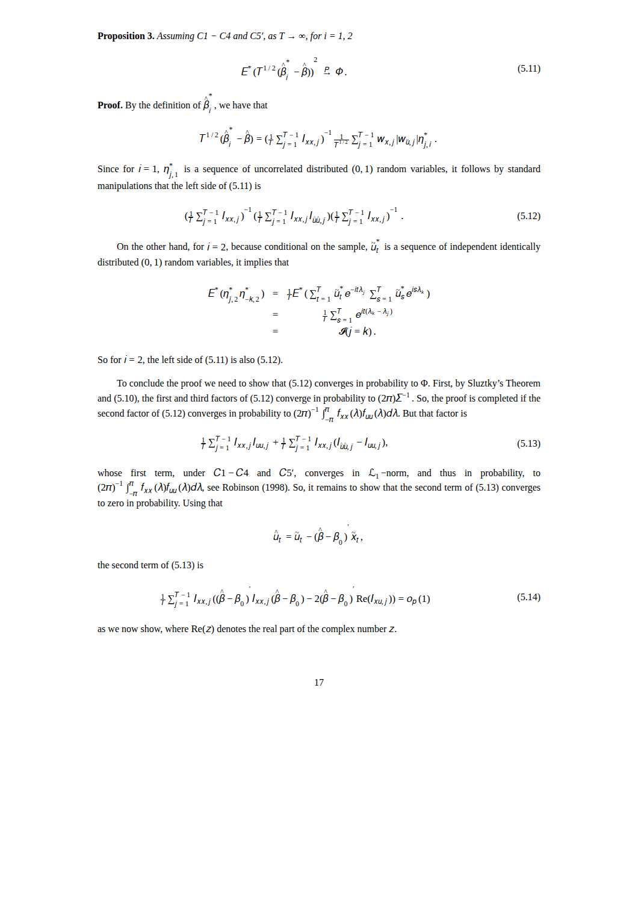Proposition 3. Assuming C1 − C4 and C5′, as T → ∞, for i = 1, 2
E* ( T1/2 ( β^i* − β^ ) ) 2 →P Φ .
(5.11)
Proof. By the definition of β^i* , we have that
T1/2 ( β^i* − β^ ) = ( 1T ∑j=1T−1 Ixx,j ) −1 1T1/2 ∑j=1T−1 wx,j |wu~,j| ηj,i* .
Since for i=1, ηj,1* is a sequence of uncorrelated distributed (0,1) random variables, it follows by standard manipulations that the left side of (5.11) is
( 1T ∑j=1T−1 Ixx,j ) −1 ( 1T ∑j=1T−1 Ixx,j Iu^u^,j ) ( 1T ∑j=1T−1 Ixx,j ) −1 .
(5.12)
On the other hand, for i=2, because conditional on the sample, u~t* is a sequence of independent identically distributed (0,1) random variables, it implies that
E* ( ηj,2* η−k,2* ) = 1T E* ( ∑t=1T u~t* e−itλj ∑s=1T u~s* eisλk ) = 1T ∑s=1T eit(λk−λj) = 𝓘 (j=k) .
So for i=2, the left side of (5.11) is also (5.12).
To conclude the proof we need to show that (5.12) converges in probability to Φ. First, by Sluztky’s Theorem and (5.10), the first and third factors of (5.12) converge in probability to (2π)Σ−1. So, the proof is completed if the second factor of (5.12) converges in probability to (2π)−1∫−ππfxx(λ)fuu(λ)dλ. But that factor is
1T ∑j=1T−1 Ixx,j Iuu,j + 1T ∑j=1T−1 Ixx,j ( Iu^u^,j − Iuu,j ) ,
(5.13)
whose first term, under C1−C4 and C5′, converges in ℒ1−norm, and thus in probability, to (2π)−1∫−ππfxx(λ)fuu(λ)dλ, see Robinson (1998). So, it remains to show that the second term of (5.13) converges to zero in probability. Using that
u^t = u~t − ( β^ − β0 ) ′ x~t ,
the second term of (5.13) is
1T ∑j=1T−1 Ixx,j ( ( β^−β0 ) ′ Ixx,j ( β^−β0 ) − 2 ( β^−β0 ) ′ Re (Ixu,j) ) = op (1)
(5.14)
as we now show, where Re(z) denotes the real part of the complex number z.
17